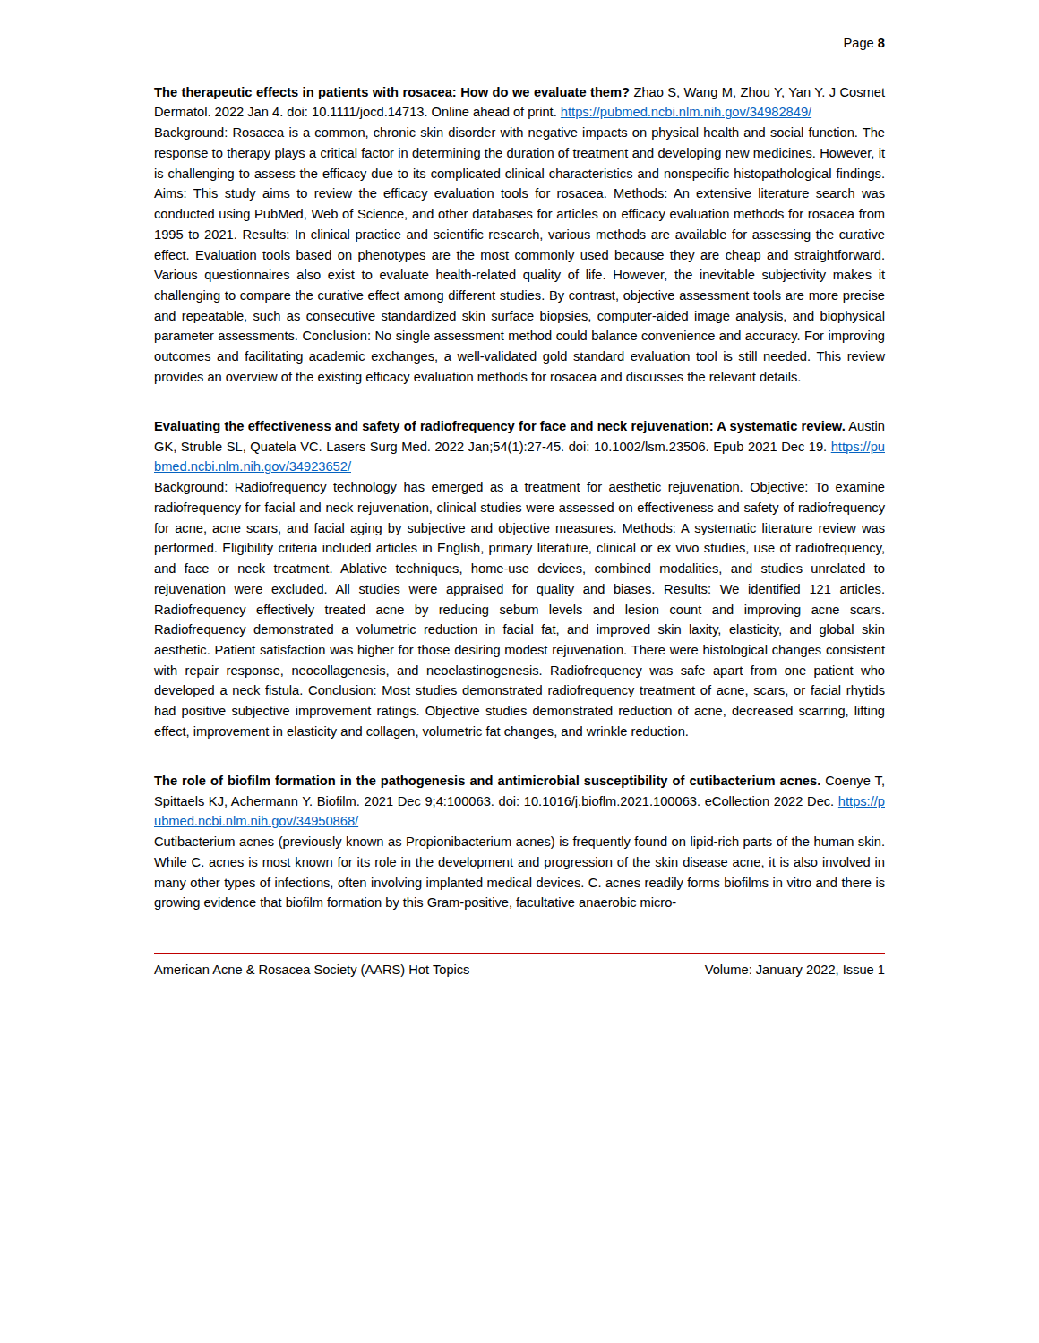Page 8
The therapeutic effects in patients with rosacea: How do we evaluate them? Zhao S, Wang M, Zhou Y, Yan Y. J Cosmet Dermatol. 2022 Jan 4. doi: 10.1111/jocd.14713. Online ahead of print. https://pubmed.ncbi.nlm.nih.gov/34982849/
Background: Rosacea is a common, chronic skin disorder with negative impacts on physical health and social function. The response to therapy plays a critical factor in determining the duration of treatment and developing new medicines. However, it is challenging to assess the efficacy due to its complicated clinical characteristics and nonspecific histopathological findings. Aims: This study aims to review the efficacy evaluation tools for rosacea. Methods: An extensive literature search was conducted using PubMed, Web of Science, and other databases for articles on efficacy evaluation methods for rosacea from 1995 to 2021. Results: In clinical practice and scientific research, various methods are available for assessing the curative effect. Evaluation tools based on phenotypes are the most commonly used because they are cheap and straightforward. Various questionnaires also exist to evaluate health-related quality of life. However, the inevitable subjectivity makes it challenging to compare the curative effect among different studies. By contrast, objective assessment tools are more precise and repeatable, such as consecutive standardized skin surface biopsies, computer-aided image analysis, and biophysical parameter assessments. Conclusion: No single assessment method could balance convenience and accuracy. For improving outcomes and facilitating academic exchanges, a well-validated gold standard evaluation tool is still needed. This review provides an overview of the existing efficacy evaluation methods for rosacea and discusses the relevant details.
Evaluating the effectiveness and safety of radiofrequency for face and neck rejuvenation: A systematic review. Austin GK, Struble SL, Quatela VC. Lasers Surg Med. 2022 Jan;54(1):27-45. doi: 10.1002/lsm.23506. Epub 2021 Dec 19. https://pubmed.ncbi.nlm.nih.gov/34923652/
Background: Radiofrequency technology has emerged as a treatment for aesthetic rejuvenation. Objective: To examine radiofrequency for facial and neck rejuvenation, clinical studies were assessed on effectiveness and safety of radiofrequency for acne, acne scars, and facial aging by subjective and objective measures. Methods: A systematic literature review was performed. Eligibility criteria included articles in English, primary literature, clinical or ex vivo studies, use of radiofrequency, and face or neck treatment. Ablative techniques, home-use devices, combined modalities, and studies unrelated to rejuvenation were excluded. All studies were appraised for quality and biases. Results: We identified 121 articles. Radiofrequency effectively treated acne by reducing sebum levels and lesion count and improving acne scars. Radiofrequency demonstrated a volumetric reduction in facial fat, and improved skin laxity, elasticity, and global skin aesthetic. Patient satisfaction was higher for those desiring modest rejuvenation. There were histological changes consistent with repair response, neocollagenesis, and neoelastinogenesis. Radiofrequency was safe apart from one patient who developed a neck fistula. Conclusion: Most studies demonstrated radiofrequency treatment of acne, scars, or facial rhytids had positive subjective improvement ratings. Objective studies demonstrated reduction of acne, decreased scarring, lifting effect, improvement in elasticity and collagen, volumetric fat changes, and wrinkle reduction.
The role of biofilm formation in the pathogenesis and antimicrobial susceptibility of cutibacterium acnes. Coenye T, Spittaels KJ, Achermann Y. Biofilm. 2021 Dec 9;4:100063. doi: 10.1016/j.bioflm.2021.100063. eCollection 2022 Dec. https://pubmed.ncbi.nlm.nih.gov/34950868/
Cutibacterium acnes (previously known as Propionibacterium acnes) is frequently found on lipid-rich parts of the human skin. While C. acnes is most known for its role in the development and progression of the skin disease acne, it is also involved in many other types of infections, often involving implanted medical devices. C. acnes readily forms biofilms in vitro and there is growing evidence that biofilm formation by this Gram-positive, facultative anaerobic micro-
American Acne & Rosacea Society (AARS) Hot Topics Volume: January 2022, Issue 1